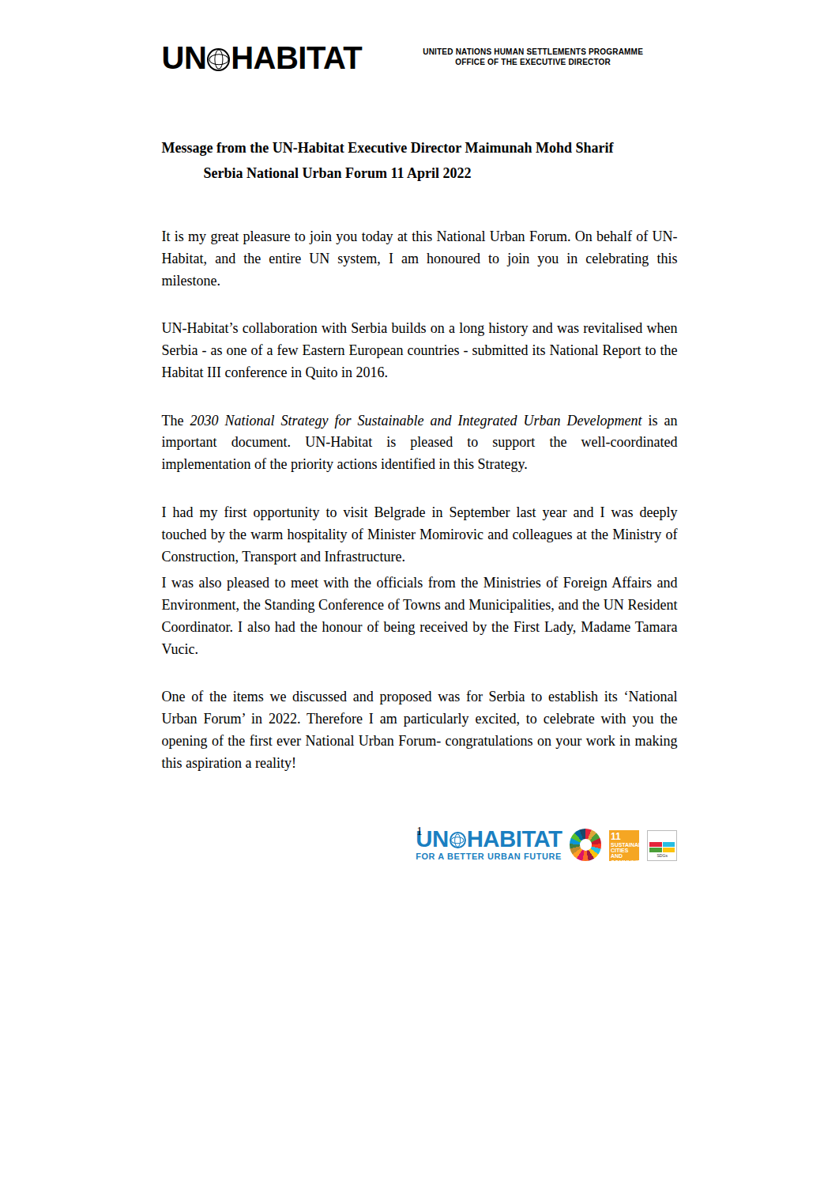UN HABITAT
United Nations Human Settlements Programme
Office of the Executive Director
Message from the UN-Habitat Executive Director Maimunah Mohd Sharif
Serbia National Urban Forum 11 April 2022
It is my great pleasure to join you today at this National Urban Forum. On behalf of UN-Habitat, and the entire UN system, I am honoured to join you in celebrating this milestone.
UN-Habitat’s collaboration with Serbia builds on a long history and was revitalised when Serbia - as one of a few Eastern European countries - submitted its National Report to the Habitat III conference in Quito in 2016.
The 2030 National Strategy for Sustainable and Integrated Urban Development is an important document. UN-Habitat is pleased to support the well-coordinated implementation of the priority actions identified in this Strategy.
I had my first opportunity to visit Belgrade in September last year and I was deeply touched by the warm hospitality of Minister Momirovic and colleagues at the Ministry of Construction, Transport and Infrastructure.
I was also pleased to meet with the officials from the Ministries of Foreign Affairs and Environment, the Standing Conference of Towns and Municipalities, and the UN Resident Coordinator. I also had the honour of being received by the First Lady, Madame Tamara Vucic.
One of the items we discussed and proposed was for Serbia to establish its ‘National Urban Forum’ in 2022. Therefore I am particularly excited, to celebrate with you the opening of the first ever National Urban Forum- congratulations on your work in making this aspiration a reality!
1
UN HABITAT
FOR A BETTER URBAN FUTURE
11
Sustainable Cities and Communities
SDGs